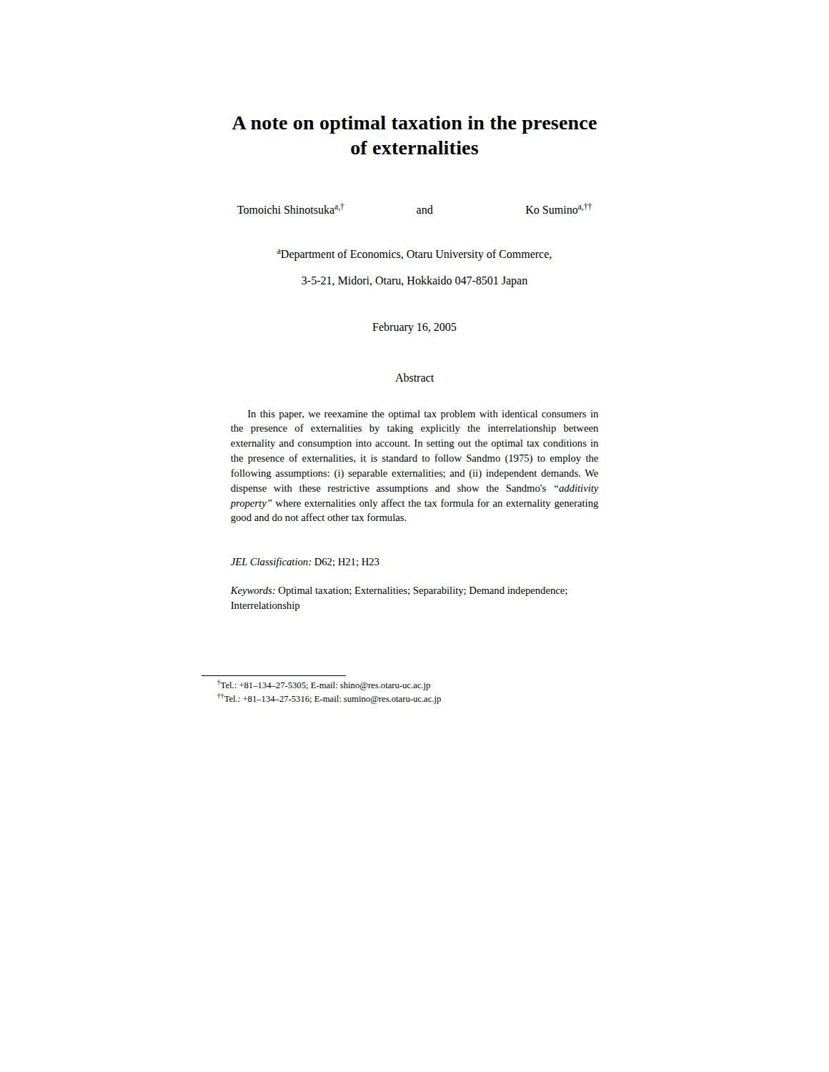A note on optimal taxation in the presence
of externalities
Tomoichi Shinotsukaa,† and Ko Suminoa,††
aDepartment of Economics, Otaru University of Commerce,
3-5-21, Midori, Otaru, Hokkaido 047-8501 Japan
February 16, 2005
Abstract
In this paper, we reexamine the optimal tax problem with identical consumers in the presence of externalities by taking explicitly the interrelationship between externality and consumption into account. In setting out the optimal tax conditions in the presence of externalities, it is standard to follow Sandmo (1975) to employ the following assumptions: (i) separable externalities; and (ii) independent demands. We dispense with these restrictive assumptions and show the Sandmo's “additivity property” where externalities only affect the tax formula for an externality generating good and do not affect other tax formulas.
JEL Classification: D62; H21; H23
Keywords: Optimal taxation; Externalities; Separability; Demand independence; Interrelationship
†Tel.: +81–134–27-5305; E-mail: shino@res.otaru-uc.ac.jp
††Tel.: +81–134–27-5316; E-mail: sumino@res.otaru-uc.ac.jp